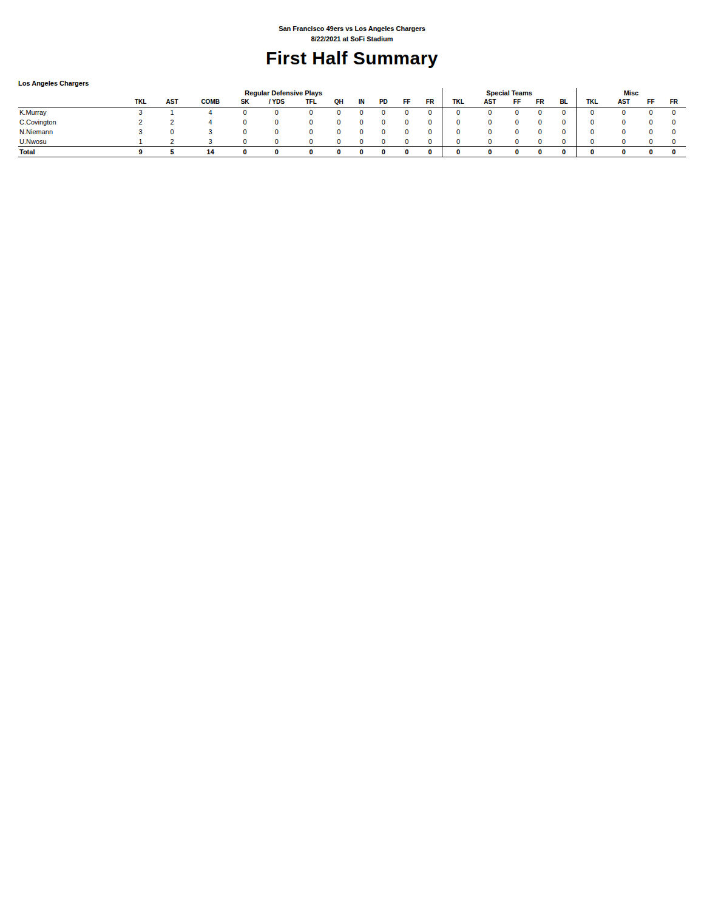San Francisco 49ers vs Los Angeles Chargers
8/22/2021 at SoFi Stadium
First Half Summary
Los Angeles Chargers
| | Regular Defensive Plays | Special Teams | Misc |
| --- | --- | --- | --- |
| | TKL | AST | COMB | SK | / YDS | TFL | QH | IN | PD | FF | FR | TKL | AST | FF | FR | BL | TKL | AST | FF | FR |
| K.Murray | 3 | 1 | 4 | 0 | 0 | 0 | 0 | 0 | 0 | 0 | 0 | 0 | 0 | 0 | 0 | 0 | 0 | 0 | 0 | 0 |
| C.Covington | 2 | 2 | 4 | 0 | 0 | 0 | 0 | 0 | 0 | 0 | 0 | 0 | 0 | 0 | 0 | 0 | 0 | 0 | 0 | 0 |
| N.Niemann | 3 | 0 | 3 | 0 | 0 | 0 | 0 | 0 | 0 | 0 | 0 | 0 | 0 | 0 | 0 | 0 | 0 | 0 | 0 | 0 |
| U.Nwosu | 1 | 2 | 3 | 0 | 0 | 0 | 0 | 0 | 0 | 0 | 0 | 0 | 0 | 0 | 0 | 0 | 0 | 0 | 0 | 0 |
| Total | 9 | 5 | 14 | 0 | 0 | 0 | 0 | 0 | 0 | 0 | 0 | 0 | 0 | 0 | 0 | 0 | 0 | 0 | 0 | 0 |